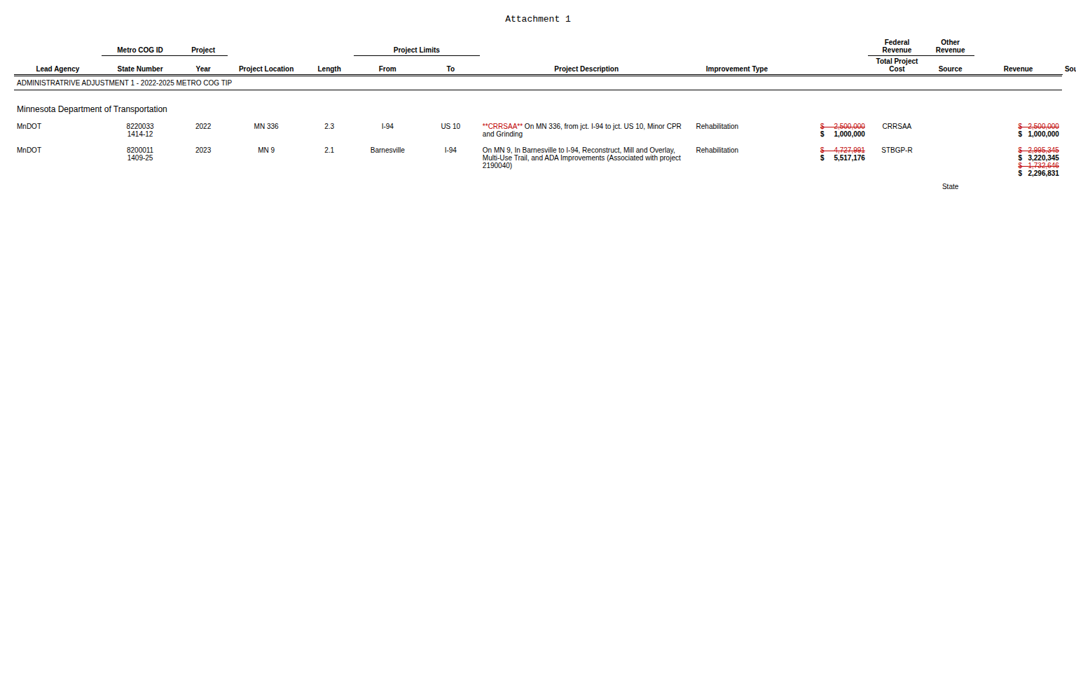Attachment 1
| Lead Agency | Metro COG ID | Project | Project Location | Length | Project Limits | Project Description | Improvement Type | | Federal Revenue | Other Revenue | Revenue |
| --- | --- | --- | --- | --- | --- | --- | --- | --- | --- | --- | --- |
| State Number | Year | From | To | Total Project Cost | Source | Source |
| ADMINISTRATRIVE ADJUSTMENT 1 - 2022-2025 METRO COG TIP |
| Minnesota Department of Transportation |
| MnDOT | 8220033 1414-12 | 2022 | MN 336 | 2.3 | I-94 | US 10 | **CRRSAA** On MN 336, from jct. I-94 to jct. US 10, Minor CPR and Grinding | Rehabilitation | $ 2,500,000 $ 1,000,000 | CRRSAA | | $ 2,500,000 $ 1,000,000 |
| MnDOT | 8200011 1409-25 | 2023 | MN 9 | 2.1 | Barnesville | I-94 | On MN 9, In Barnesville to I-94, Reconstruct, Mill and Overlay, Multi-Use Trail, and ADA Improvements (Associated with project 2190040) | Rehabilitation | $ 4,727,991 $ 5,517,176 | STBGP-R | | $ 2,995,345 $ 3,220,345 $ 1,732,646 $ 2,296,831 |
| | State | |